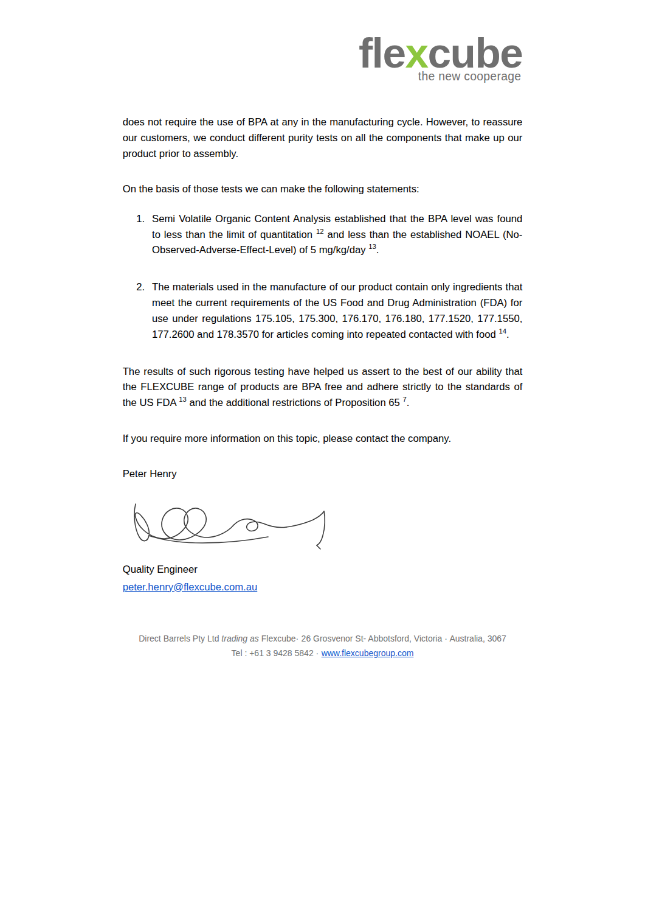flexcube
the new cooperage
does not require the use of BPA at any in the manufacturing cycle. However, to reassure our customers, we conduct different purity tests on all the components that make up our product prior to assembly.
On the basis of those tests we can make the following statements:
Semi Volatile Organic Content Analysis established that the BPA level was found to less than the limit of quantitation 12 and less than the established NOAEL (No-Observed-Adverse-Effect-Level) of 5 mg/kg/day 13.
The materials used in the manufacture of our product contain only ingredients that meet the current requirements of the US Food and Drug Administration (FDA) for use under regulations 175.105, 175.300, 176.170, 176.180, 177.1520, 177.1550, 177.2600 and 178.3570 for articles coming into repeated contacted with food 14.
The results of such rigorous testing have helped us assert to the best of our ability that the FLEXCUBE range of products are BPA free and adhere strictly to the standards of the US FDA 13 and the additional restrictions of Proposition 65 7.
If you require more information on this topic, please contact the company.
Peter Henry
Quality Engineer
peter.henry@flexcube.com.au
Direct Barrels Pty Ltd trading as Flexcube· 26 Grosvenor St- Abbotsford, Victoria · Australia, 3067
Tel : +61 3 9428 5842 · www.flexcubegroup.com